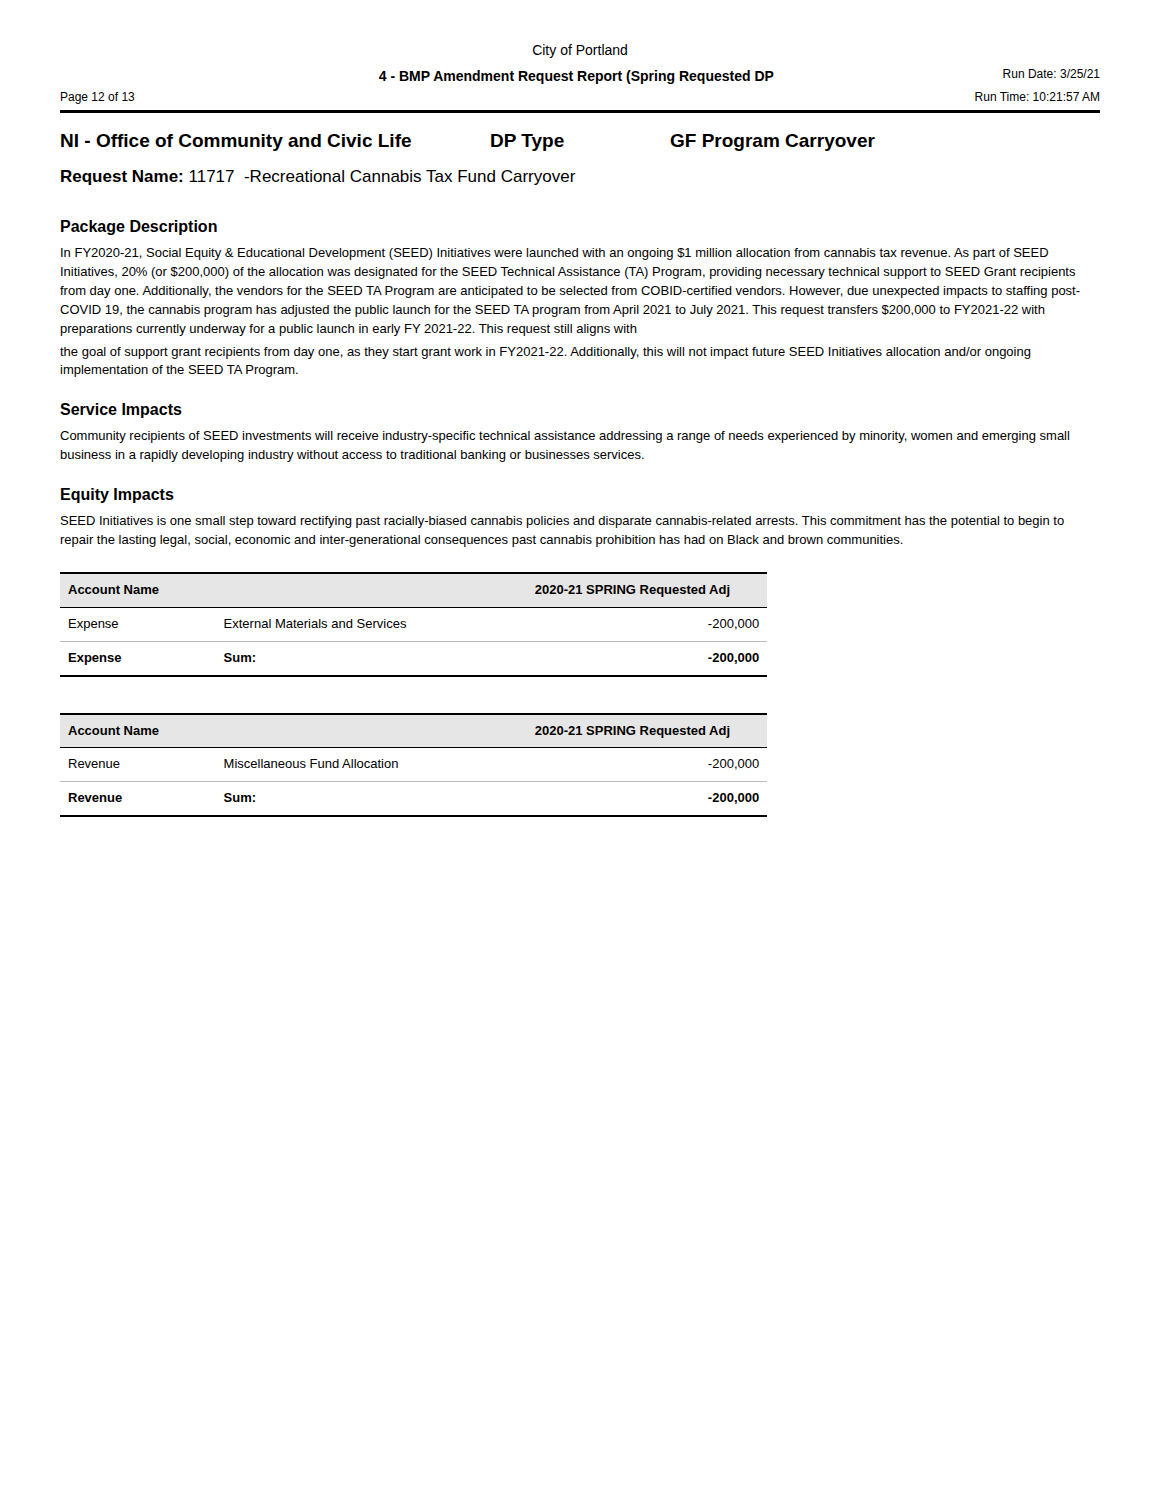City of Portland
4 - BMP Amendment Request Report (Spring Requested DP
Run Date: 3/25/21
Page 12 of 13
Run Time: 10:21:57 AM
NI - Office of Community and Civic Life
DP Type
GF Program Carryover
Request Name: 11717 -Recreational Cannabis Tax Fund Carryover
Package Description
In FY2020-21, Social Equity & Educational Development (SEED) Initiatives were launched with an ongoing $1 million allocation from cannabis tax revenue. As part of SEED Initiatives, 20% (or $200,000) of the allocation was designated for the SEED Technical Assistance (TA) Program, providing necessary technical support to SEED Grant recipients from day one. Additionally, the vendors for the SEED TA Program are anticipated to be selected from COBID-certified vendors. However, due unexpected impacts to staffing post-COVID 19, the cannabis program has adjusted the public launch for the SEED TA program from April 2021 to July 2021. This request transfers $200,000 to FY2021-22 with preparations currently underway for a public launch in early FY 2021-22. This request still aligns with
the goal of support grant recipients from day one, as they start grant work in FY2021-22. Additionally, this will not impact future SEED Initiatives allocation and/or ongoing implementation of the SEED TA Program.
Service Impacts
Community recipients of SEED investments will receive industry-specific technical assistance addressing a range of needs experienced by minority, women and emerging small business in a rapidly developing industry without access to traditional banking or businesses services.
Equity Impacts
SEED Initiatives is one small step toward rectifying past racially-biased cannabis policies and disparate cannabis-related arrests. This commitment has the potential to begin to repair the lasting legal, social, economic and inter-generational consequences past cannabis prohibition has had on Black and brown communities.
| Account Name | 2020-21 SPRING Requested Adj |
| --- | --- |
| Expense | External Materials and Services | -200,000 |
| Expense | Sum: | -200,000 |
| Account Name | 2020-21 SPRING Requested Adj |
| --- | --- |
| Revenue | Miscellaneous Fund Allocation | -200,000 |
| Revenue | Sum: | -200,000 |